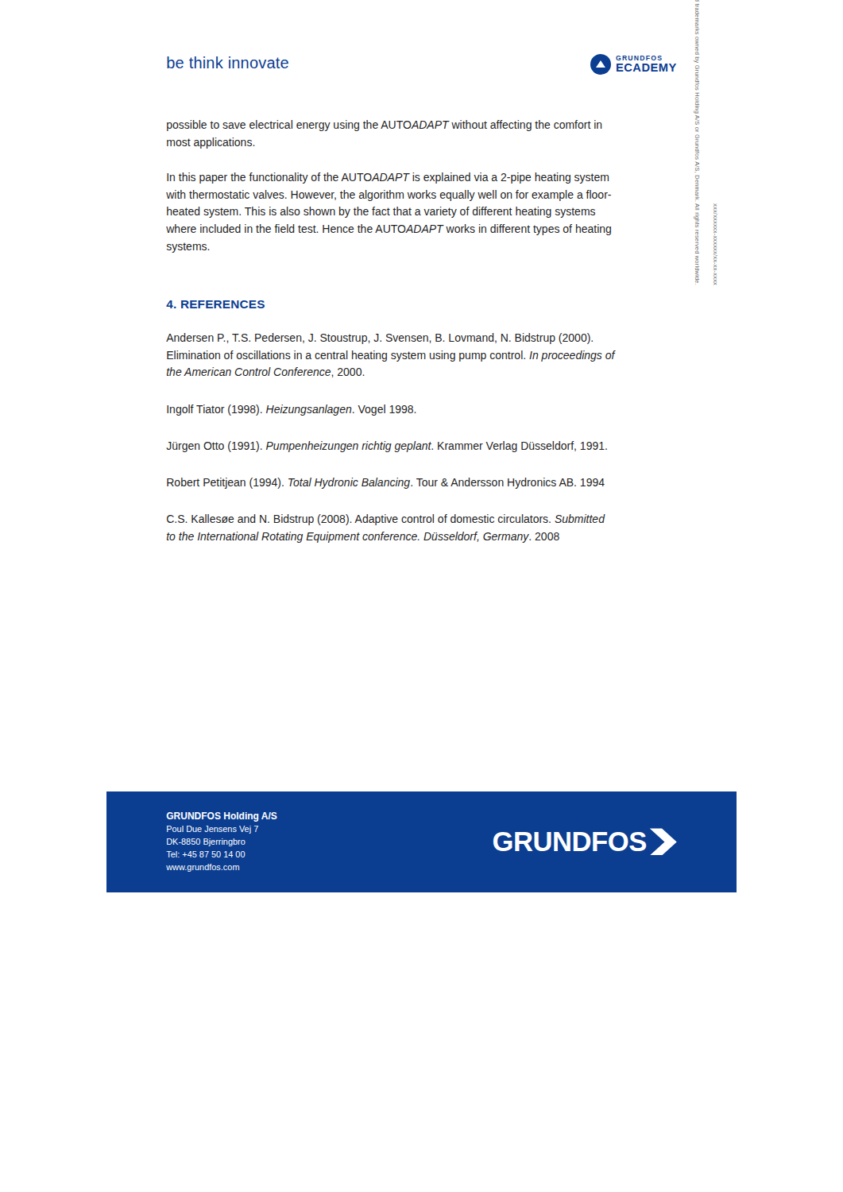be think innovate
GRUNDFOS ECADEMY
possible to save electrical energy using the AUTOADAPT without affecting the comfort in most applications.
In this paper the functionality of the AUTOADAPT is explained via a 2-pipe heating system with thermostatic valves. However, the algorithm works equally well on for example a floor-heated system. This is also shown by the fact that a variety of different heating systems where included in the field test. Hence the AUTOADAPT works in different types of heating systems.
4. REFERENCES
Andersen P., T.S. Pedersen, J. Stoustrup, J. Svensen, B. Lovmand, N. Bidstrup (2000). Elimination of oscillations in a central heating system using pump control. In proceedings of the American Control Conference, 2000.
Ingolf Tiator (1998). Heizungsanlagen. Vogel 1998.
Jürgen Otto (1991). Pumpenheizungen richtig geplant. Krammer Verlag Düsseldorf, 1991.
Robert Petitjean (1994). Total Hydronic Balancing. Tour & Andersson Hydronics AB. 1994
C.S. Kallesøe and N. Bidstrup (2008). Adaptive control of domestic circulators. Submitted to the International Rotating Equipment conference. Düsseldorf, Germany. 2008
xxx/xxxxxx-xxxxxx/xx-xx-xxxx
The name Grundfos, the Grundfos logo, and be think innovate are registered trademarks owned by Grundfos Holding A/S or Grundfos A/S, Denmark. All rights reserved worldwide.
7
GRUNDFOS Holding A/S
Poul Due Jensens Vej 7
DK-8850 Bjerringbro
Tel: +45 87 50 14 00
www.grundfos.com
GRUNDFOS